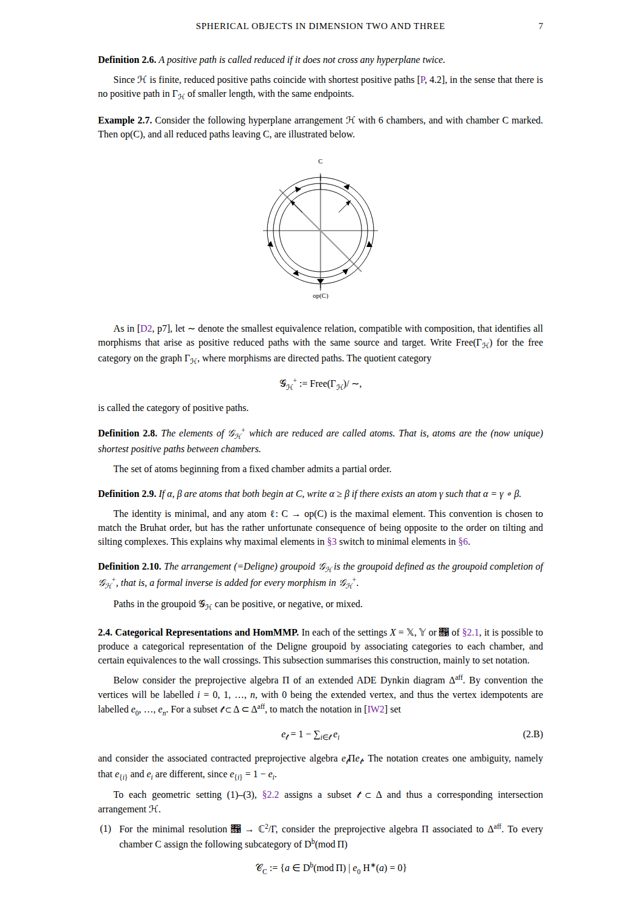SPHERICAL OBJECTS IN DIMENSION TWO AND THREE 7
Definition 2.6. A positive path is called reduced if it does not cross any hyperplane twice.
Since ℋ is finite, reduced positive paths coincide with shortest positive paths [P, 4.2], in the sense that there is no positive path in Γℋ of smaller length, with the same endpoints.
Example 2.7. Consider the following hyperplane arrangement ℋ with 6 chambers, and with chamber C marked. Then op(C), and all reduced paths leaving C, are illustrated below.
C op(C)
As in [D2, p7], let ∼ denote the smallest equivalence relation, compatible with composition, that identifies all morphisms that arise as positive reduced paths with the same source and target. Write Free(Γℋ) for the free category on the graph Γℋ, where morphisms are directed paths. The quotient category
𝒢ℋ+ := Free(Γℋ)/ ∼,
is called the category of positive paths.
Definition 2.8. The elements of 𝒢ℋ+ which are reduced are called atoms. That is, atoms are the (now unique) shortest positive paths between chambers.
The set of atoms beginning from a fixed chamber admits a partial order.
Definition 2.9. If α, β are atoms that both begin at C, write α ≥ β if there exists an atom γ such that α = γ ∘ β.
The identity is minimal, and any atom ℓ: C → op(C) is the maximal element. This convention is chosen to match the Bruhat order, but has the rather unfortunate consequence of being opposite to the order on tilting and silting complexes. This explains why maximal elements in §3 switch to minimal elements in §6.
Definition 2.10. The arrangement (=Deligne) groupoid 𝒢ℋ is the groupoid defined as the groupoid completion of 𝒢ℋ+, that is, a formal inverse is added for every morphism in 𝒢ℋ+.
Paths in the groupoid 𝒢ℋ can be positive, or negative, or mixed.
2.4. Categorical Representations and HomMMP. In each of the settings X = 𝕏, 𝕐 or 𝕑 of §2.1, it is possible to produce a categorical representation of the Deligne groupoid by associating categories to each chamber, and certain equivalences to the wall crossings. This subsection summarises this construction, mainly to set notation.
Below consider the preprojective algebra Π of an extended ADE Dynkin diagram Δaff. By convention the vertices will be labelled i = 0, 1, …, n, with 0 being the extended vertex, and thus the vertex idempotents are labelled e0, …, en. For a subset 𝓉 ⊂ Δ ⊂ Δaff, to match the notation in [IW2] set
(2.B) e𝓉 = 1 − ∑i∈𝓉 ei
and consider the associated contracted preprojective algebra e𝓉Πe𝓉. The notation creates one ambiguity, namely that e{i} and ei are different, since e{i} = 1 − ei.
To each geometric setting (1)–(3), §2.2 assigns a subset 𝓉 ⊂ Δ and thus a corresponding intersection arrangement ℋ.
(1) For the minimal resolution 𝕑 → ℂ2/Γ, consider the preprojective algebra Π associated to Δaff. To every chamber C assign the following subcategory of Db(mod Π)
𝒞C := {a ∈ Db(mod Π) | e0 H∗(a) = 0}